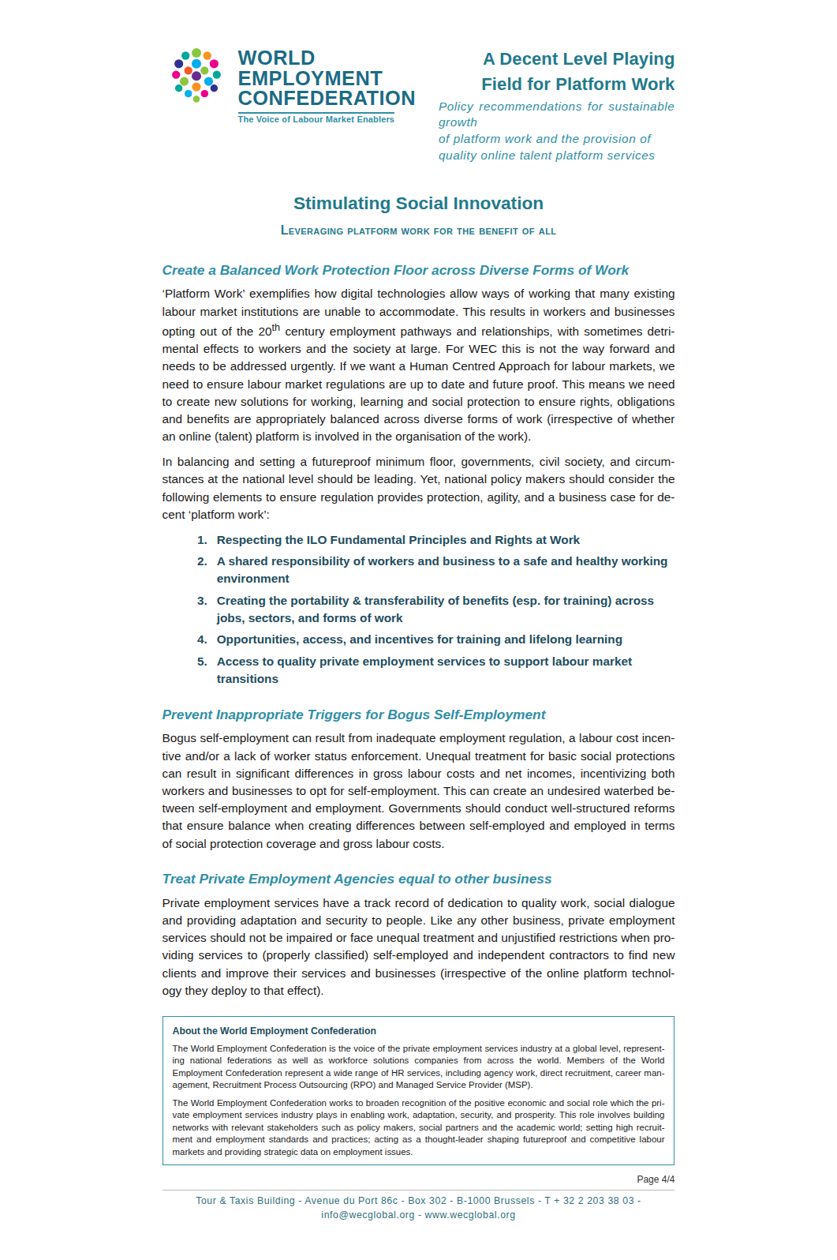WORLD
EMPLOYMENT
CONFEDERATION
The Voice of Labour Market Enablers
A Decent Level Playing Field for Platform Work
Policy recommendations for sustainable growth
of platform work and the provision of
quality online talent platform services
Stimulating Social Innovation
Leveraging platform work for the benefit of all
Create a Balanced Work Protection Floor across Diverse Forms of Work
‘Platform Work’ exemplifies how digital technologies allow ways of working that many existing labour market institutions are unable to accommodate. This results in workers and businesses opting out of the 20th century employment pathways and relationships, with sometimes detrimental effects to workers and the society at large. For WEC this is not the way forward and needs to be addressed urgently. If we want a Human Centred Approach for labour markets, we need to ensure labour market regulations are up to date and future proof. This means we need to create new solutions for working, learning and social protection to ensure rights, obligations and benefits are appropriately balanced across diverse forms of work (irrespective of whether an online (talent) platform is involved in the organisation of the work).
In balancing and setting a futureproof minimum floor, governments, civil society, and circumstances at the national level should be leading. Yet, national policy makers should consider the following elements to ensure regulation provides protection, agility, and a business case for decent ‘platform work’:
Respecting the ILO Fundamental Principles and Rights at Work
A shared responsibility of workers and business to a safe and healthy working environment
Creating the portability & transferability of benefits (esp. for training) across jobs, sectors, and forms of work
Opportunities, access, and incentives for training and lifelong learning
Access to quality private employment services to support labour market transitions
Prevent Inappropriate Triggers for Bogus Self-Employment
Bogus self-employment can result from inadequate employment regulation, a labour cost incentive and/or a lack of worker status enforcement. Unequal treatment for basic social protections can result in significant differences in gross labour costs and net incomes, incentivizing both workers and businesses to opt for self-employment. This can create an undesired waterbed between self-employment and employment. Governments should conduct well-structured reforms that ensure balance when creating differences between self-employed and employed in terms of social protection coverage and gross labour costs.
Treat Private Employment Agencies equal to other business
Private employment services have a track record of dedication to quality work, social dialogue and providing adaptation and security to people. Like any other business, private employment services should not be impaired or face unequal treatment and unjustified restrictions when providing services to (properly classified) self-employed and independent contractors to find new clients and improve their services and businesses (irrespective of the online platform technology they deploy to that effect).
About the World Employment Confederation
The World Employment Confederation is the voice of the private employment services industry at a global level, representing national federations as well as workforce solutions companies from across the world. Members of the World Employment Confederation represent a wide range of HR services, including agency work, direct recruitment, career management, Recruitment Process Outsourcing (RPO) and Managed Service Provider (MSP).
The World Employment Confederation works to broaden recognition of the positive economic and social role which the private employment services industry plays in enabling work, adaptation, security, and prosperity. This role involves building networks with relevant stakeholders such as policy makers, social partners and the academic world; setting high recruitment and employment standards and practices; acting as a thought-leader shaping futureproof and competitive labour markets and providing strategic data on employment issues.
Page 4/4
Tour & Taxis Building - Avenue du Port 86c - Box 302 - B-1000 Brussels - T + 32 2 203 38 03 - info@wecglobal.org - www.wecglobal.org